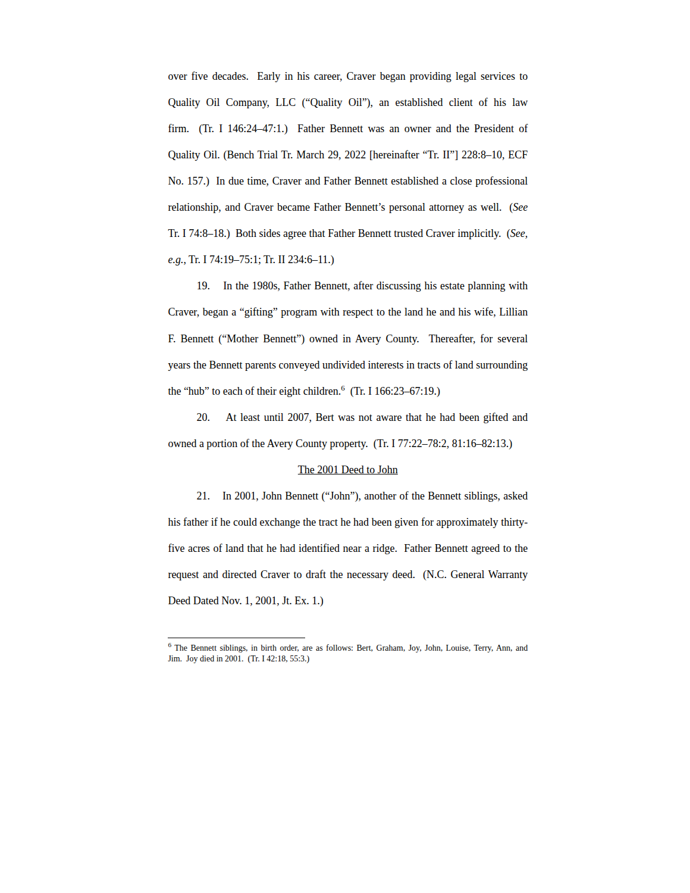over five decades. Early in his career, Craver began providing legal services to Quality Oil Company, LLC (“Quality Oil”), an established client of his law firm. (Tr. I 146:24–47:1.) Father Bennett was an owner and the President of Quality Oil. (Bench Trial Tr. March 29, 2022 [hereinafter “Tr. II”] 228:8–10, ECF No. 157.) In due time, Craver and Father Bennett established a close professional relationship, and Craver became Father Bennett’s personal attorney as well. (See Tr. I 74:8–18.) Both sides agree that Father Bennett trusted Craver implicitly. (See, e.g., Tr. I 74:19–75:1; Tr. II 234:6–11.)
19. In the 1980s, Father Bennett, after discussing his estate planning with Craver, began a “gifting” program with respect to the land he and his wife, Lillian F. Bennett (“Mother Bennett”) owned in Avery County. Thereafter, for several years the Bennett parents conveyed undivided interests in tracts of land surrounding the “hub” to each of their eight children.6 (Tr. I 166:23–67:19.)
20. At least until 2007, Bert was not aware that he had been gifted and owned a portion of the Avery County property. (Tr. I 77:22–78:2, 81:16–82:13.)
The 2001 Deed to John
21. In 2001, John Bennett (“John”), another of the Bennett siblings, asked his father if he could exchange the tract he had been given for approximately thirty-five acres of land that he had identified near a ridge. Father Bennett agreed to the request and directed Craver to draft the necessary deed. (N.C. General Warranty Deed Dated Nov. 1, 2001, Jt. Ex. 1.)
6 The Bennett siblings, in birth order, are as follows: Bert, Graham, Joy, John, Louise, Terry, Ann, and Jim. Joy died in 2001. (Tr. I 42:18, 55:3.)